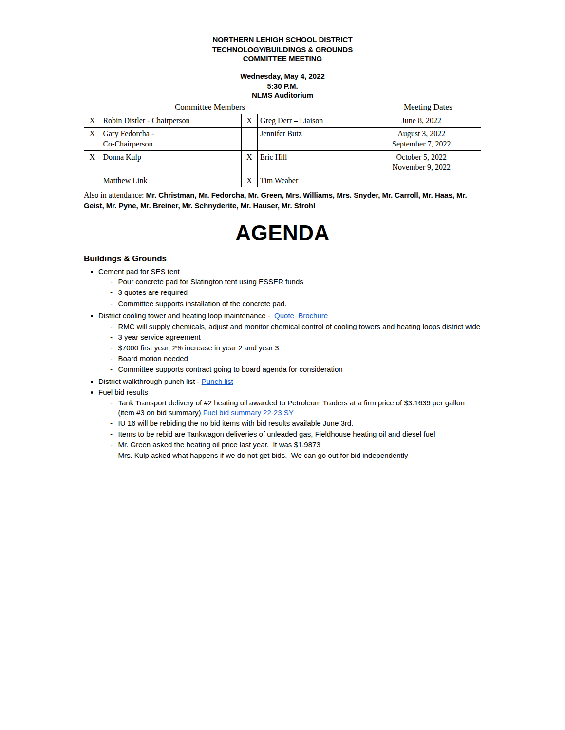NORTHERN LEHIGH SCHOOL DISTRICT
TECHNOLOGY/BUILDINGS & GROUNDS
COMMITTEE MEETING
Wednesday, May 4, 2022
5:30 P.M.
NLMS Auditorium
Committee Members Meeting Dates
| X | Robin Distler - Chairperson | X | Greg Derr – Liaison | June 8, 2022 |
| X | Gary Fedorcha - Co-Chairperson | | Jennifer Butz | August 3, 2022 September 7, 2022 |
| X | Donna Kulp | X | Eric Hill | October 5, 2022 November 9, 2022 |
| | Matthew Link | X | Tim Weaber | |
Also in attendance: Mr. Christman, Mr. Fedorcha, Mr. Green, Mrs. Williams, Mrs. Snyder, Mr. Carroll, Mr. Haas, Mr. Geist, Mr. Pyne, Mr. Breiner, Mr. Schnyderite, Mr. Hauser, Mr. Strohl
AGENDA
Buildings & Grounds
Cement pad for SES tent
Pour concrete pad for Slatington tent using ESSER funds
3 quotes are required
Committee supports installation of the concrete pad.
District cooling tower and heating loop maintenance - Quote Brochure
RMC will supply chemicals, adjust and monitor chemical control of cooling towers and heating loops district wide
3 year service agreement
$7000 first year, 2% increase in year 2 and year 3
Board motion needed
Committee supports contract going to board agenda for consideration
District walkthrough punch list - Punch list
Fuel bid results
Tank Transport delivery of #2 heating oil awarded to Petroleum Traders at a firm price of $3.1639 per gallon (item #3 on bid summary) Fuel bid summary 22-23 SY
IU 16 will be rebiding the no bid items with bid results available June 3rd.
Items to be rebid are Tankwagon deliveries of unleaded gas, Fieldhouse heating oil and diesel fuel
Mr. Green asked the heating oil price last year. It was $1.9873
Mrs. Kulp asked what happens if we do not get bids. We can go out for bid independently